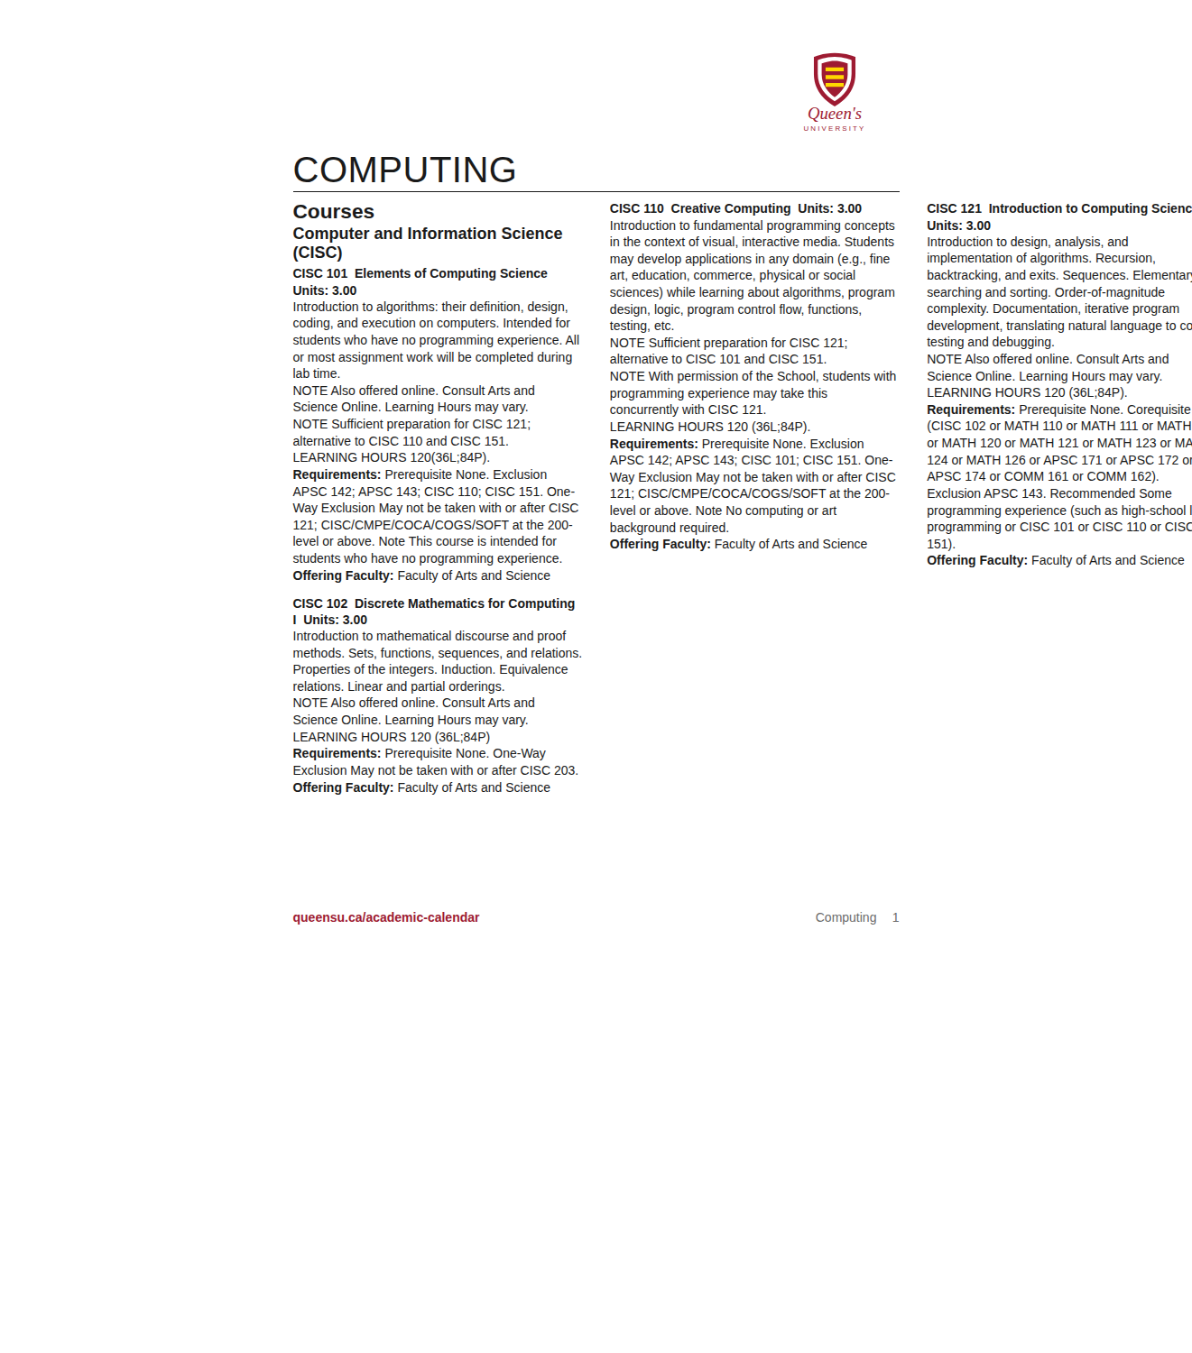COMPUTING
Courses
Computer and Information Science (CISC)
CISC 101 Elements of Computing Science Units: 3.00
Introduction to algorithms: their definition, design, coding, and execution on computers. Intended for students who have no programming experience. All or most assignment work will be completed during lab time.
NOTE Also offered online. Consult Arts and Science Online. Learning Hours may vary.
NOTE Sufficient preparation for CISC 121; alternative to CISC 110 and CISC 151.
LEARNING HOURS 120(36L;84P).
Requirements: Prerequisite None. Exclusion APSC 142; APSC 143; CISC 110; CISC 151. One-Way Exclusion May not be taken with or after CISC 121; CISC/CMPE/COCA/COGS/SOFT at the 200-level or above. Note This course is intended for students who have no programming experience.
Offering Faculty: Faculty of Arts and Science
CISC 102 Discrete Mathematics for Computing I Units: 3.00
Introduction to mathematical discourse and proof methods. Sets, functions, sequences, and relations. Properties of the integers. Induction. Equivalence relations. Linear and partial orderings.
NOTE Also offered online. Consult Arts and Science Online. Learning Hours may vary.
LEARNING HOURS 120 (36L;84P)
Requirements: Prerequisite None. One-Way Exclusion May not be taken with or after CISC 203.
Offering Faculty: Faculty of Arts and Science
CISC 110 Creative Computing Units: 3.00
Introduction to fundamental programming concepts in the context of visual, interactive media. Students may develop applications in any domain (e.g., fine art, education, commerce, physical or social sciences) while learning about algorithms, program design, logic, program control flow, functions, testing, etc.
NOTE Sufficient preparation for CISC 121; alternative to CISC 101 and CISC 151.
NOTE With permission of the School, students with programming experience may take this concurrently with CISC 121.
LEARNING HOURS 120 (36L;84P).
Requirements: Prerequisite None. Exclusion APSC 142; APSC 143; CISC 101; CISC 151. One-Way Exclusion May not be taken with or after CISC 121; CISC/CMPE/COCA/COGS/SOFT at the 200-level or above. Note No computing or art background required.
Offering Faculty: Faculty of Arts and Science
CISC 121 Introduction to Computing Science I Units: 3.00
Introduction to design, analysis, and implementation of algorithms. Recursion, backtracking, and exits. Sequences. Elementary searching and sorting. Order-of-magnitude complexity. Documentation, iterative program development, translating natural language to code, testing and debugging.
NOTE Also offered online. Consult Arts and Science Online. Learning Hours may vary.
LEARNING HOURS 120 (36L;84P).
Requirements: Prerequisite None. Corequisite (CISC 102 or MATH 110 or MATH 111 or MATH 112 or MATH 120 or MATH 121 or MATH 123 or MATH 124 or MATH 126 or APSC 171 or APSC 172 or APSC 174 or COMM 161 or COMM 162). Exclusion APSC 143. Recommended Some programming experience (such as high-school level programming or CISC 101 or CISC 110 or CISC 151).
Offering Faculty: Faculty of Arts and Science
queensu.ca/academic-calendar Computing1